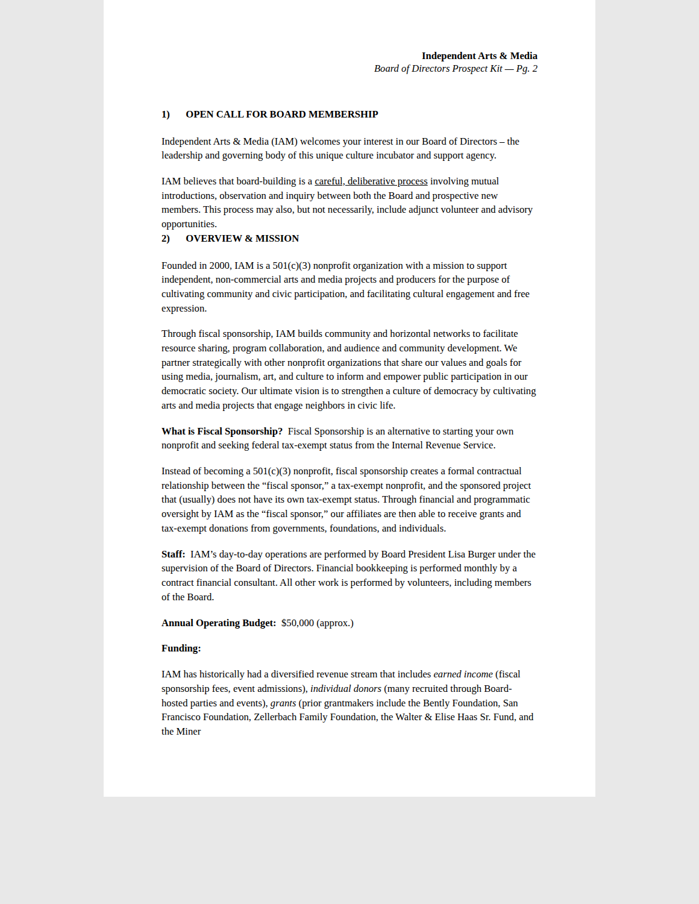Independent Arts & Media
Board of Directors Prospect Kit — Pg. 2
Open Call for Board Membership
Independent Arts & Media (IAM) welcomes your interest in our Board of Directors – the leadership and governing body of this unique culture incubator and support agency.
IAM believes that board-building is a careful, deliberative process involving mutual introductions, observation and inquiry between both the Board and prospective new members. This process may also, but not necessarily, include adjunct volunteer and advisory opportunities.
Overview & Mission
Founded in 2000, IAM is a 501(c)(3) nonprofit organization with a mission to support independent, non-commercial arts and media projects and producers for the purpose of cultivating community and civic participation, and facilitating cultural engagement and free expression.
Through fiscal sponsorship, IAM builds community and horizontal networks to facilitate resource sharing, program collaboration, and audience and community development. We partner strategically with other nonprofit organizations that share our values and goals for using media, journalism, art, and culture to inform and empower public participation in our democratic society. Our ultimate vision is to strengthen a culture of democracy by cultivating arts and media projects that engage neighbors in civic life.
What is Fiscal Sponsorship? Fiscal Sponsorship is an alternative to starting your own nonprofit and seeking federal tax-exempt status from the Internal Revenue Service.
Instead of becoming a 501(c)(3) nonprofit, fiscal sponsorship creates a formal contractual relationship between the “fiscal sponsor,” a tax-exempt nonprofit, and the sponsored project that (usually) does not have its own tax-exempt status. Through financial and programmatic oversight by IAM as the “fiscal sponsor,” our affiliates are then able to receive grants and tax-exempt donations from governments, foundations, and individuals.
Staff: IAM’s day-to-day operations are performed by Board President Lisa Burger under the supervision of the Board of Directors. Financial bookkeeping is performed monthly by a contract financial consultant. All other work is performed by volunteers, including members of the Board.
Annual Operating Budget: $50,000 (approx.)
Funding:
IAM has historically had a diversified revenue stream that includes earned income (fiscal sponsorship fees, event admissions), individual donors (many recruited through Board-hosted parties and events), grants (prior grantmakers include the Bently Foundation, San Francisco Foundation, Zellerbach Family Foundation, the Walter & Elise Haas Sr. Fund, and the Miner